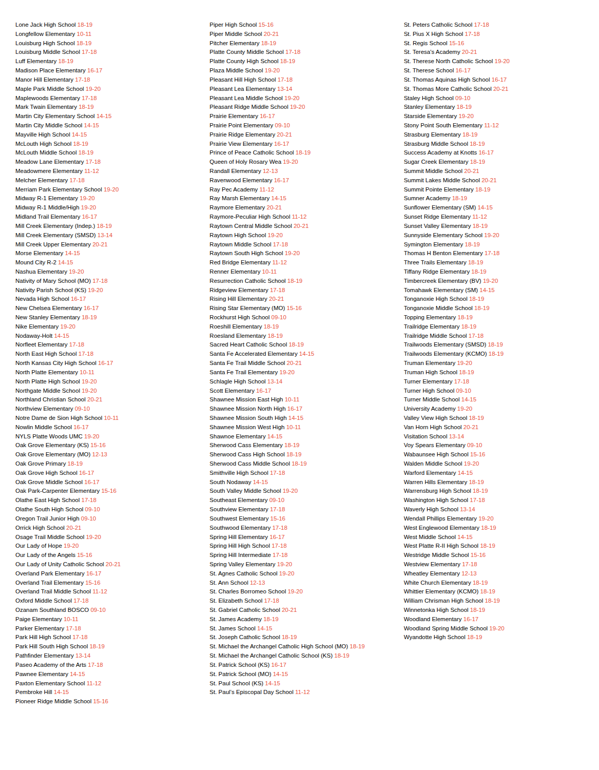Lone Jack High School 18-19
Longfellow Elementary 10-11
Louisburg High School 18-19
Louisburg Middle School 17-18
Luff Elementary 18-19
Madison Place Elementary 16-17
Manor Hill Elementary 17-18
Maple Park Middle School 19-20
Maplewoods Elementary 17-18
Mark Twain Elementary 18-19
Martin City Elementary School 14-15
Martin City Middle School 14-15
Mayville High School 14-15
McLouth High School 18-19
McLouth Middle School 18-19
Meadow Lane Elementary 17-18
Meadowmere Elementary 11-12
Melcher Elementary 17-18
Merriam Park Elementary School 19-20
Midway R-1 Elementary 19-20
Midway R-1 Middle/High 19-20
Midland Trail Elementary 16-17
Mill Creek Elementary (Indep.) 18-19
Mill Creek Elementary (SMSD) 13-14
Mill Creek Upper Elementary 20-21
Morse Elementary 14-15
Mound City R-2 14-15
Nashua Elementary 19-20
Nativity of Mary School (MO) 17-18
Nativity Parish School (KS) 19-20
Nevada High School 16-17
New Chelsea Elementary 16-17
New Stanley Elementary 18-19
Nike Elementary 19-20
Nodaway-Holt 14-15
Norfleet Elementary 17-18
North East High School 17-18
North Kansas City High School 16-17
North Platte Elementary 10-11
North Platte High School 19-20
Northgate Middle School 19-20
Northland Christian School 20-21
Northview Elementary 09-10
Notre Dame de Sion High School 10-11
Nowlin Middle School 16-17
NYLS Platte Woods UMC 19-20
Oak Grove Elementary (KS) 15-16
Oak Grove Elementary (MO) 12-13
Oak Grove Primary 18-19
Oak Grove High School 16-17
Oak Grove Middle School 16-17
Oak Park-Carpenter Elementary 15-16
Olathe East High School 17-18
Olathe South High School 09-10
Oregon Trail Junior High 09-10
Orrick High School 20-21
Osage Trail Middle School 19-20
Our Lady of Hope 19-20
Our Lady of the Angels 15-16
Our Lady of Unity Catholic School 20-21
Overland Park Elementary 16-17
Overland Trail Elementary 15-16
Overland Trail Middle School 11-12
Oxford Middle School 17-18
Ozanam Southland BOSCO 09-10
Paige Elementary 10-11
Parker Elementary 17-18
Park Hill High School 17-18
Park Hill South High School 18-19
Pathfinder Elementary 13-14
Paseo Academy of the Arts 17-18
Pawnee Elementary 14-15
Paxton Elementary School 11-12
Pembroke Hill 14-15
Pioneer Ridge Middle School 15-16
Piper High School 15-16
Piper Middle School 20-21
Pitcher Elementary 18-19
Platte County Middle School 17-18
Platte County High School 18-19
Plaza Middle School 19-20
Pleasant Hill High School 17-18
Pleasant Lea Elementary 13-14
Pleasant Lea Middle School 19-20
Pleasant Ridge Middle School 19-20
Prairie Elementary 16-17
Prairie Point Elementary 09-10
Prairie Ridge Elementary 20-21
Prairie View Elementary 16-17
Prince of Peace Catholic School 18-19
Queen of Holy Rosary Wea 19-20
Randall Elementary 12-13
Ravenwood Elementary 16-17
Ray Pec Academy 11-12
Ray Marsh Elementary 14-15
Raymore Elementary 20-21
Raymore-Peculiar High School 11-12
Raytown Central Middle School 20-21
Raytown High School 19-20
Raytown Middle School 17-18
Raytown South High School 19-20
Red Bridge Elementary 11-12
Renner Elementary 10-11
Resurrection Catholic School 18-19
Ridgeview Elementary 17-18
Rising Hill Elementary 20-21
Rising Star Elementary (MO) 15-16
Rockhurst High School 09-10
Roeshill Elementary 18-19
Roesland Elementary 18-19
Sacred Heart Catholic School 18-19
Santa Fe Accelerated Elementary 14-15
Santa Fe Trail Middle School 20-21
Santa Fe Trail Elementary 19-20
Schlagle High School 13-14
Scott Elementary 16-17
Shawnee Mission East High 10-11
Shawnee Mission North High 16-17
Shawnee Mission South High 14-15
Shawnee Mission West High 10-11
Shawnoe Elementary 14-15
Sherwood Cass Elementary 18-19
Sherwood Cass High School 18-19
Sherwood Cass Middle School 18-19
Smithville High School 17-18
South Nodaway 14-15
South Valley Middle School 19-20
Southeast Elementary 09-10
Southview Elementary 17-18
Southwest Elementary 15-16
Southwood Elementary 17-18
Spring Hill Elementary 16-17
Spring Hill High School 17-18
Spring Hill Intermediate 17-18
Spring Valley Elementary 19-20
St. Agnes Catholic School 19-20
St. Ann School 12-13
St. Charles Borromeo School 19-20
St. Elizabeth School 17-18
St. Gabriel Catholic School 20-21
St. James Academy 18-19
St. James School 14-15
St. Joseph Catholic School 18-19
St. Michael the Archangel Catholic High School (MO) 18-19
St. Michael the Archangel Catholic School (KS) 18-19
St. Patrick School (KS) 16-17
St. Patrick School (MO) 14-15
St. Paul School (KS) 14-15
St. Paul’s Episcopal Day School 11-12
St. Peters Catholic School 17-18
St. Pius X High School 17-18
St. Regis School 15-16
St. Teresa's Academy 20-21
St. Therese North Catholic School 19-20
St. Therese School 16-17
St. Thomas Aquinas High School 16-17
St. Thomas More Catholic School 20-21
Staley High School 09-10
Stanley Elementary 18-19
Starside Elementary 19-20
Stony Point South Elementary 11-12
Strasburg Elementary 18-19
Strasburg Middle School 18-19
Success Academy at Knotts 16-17
Sugar Creek Elementary 18-19
Summit Middle School 20-21
Summit Lakes Middle School 20-21
Summit Pointe Elementary 18-19
Sumner Academy 18-19
Sunflower Elementary (SM) 14-15
Sunset Ridge Elementary 11-12
Sunset Valley Elementary 18-19
Sunnyside Elementary School 19-20
Symington Elementary 18-19
Thomas H Benton Elementary 17-18
Three Trails Elementary 18-19
Tiffany Ridge Elementary 18-19
Timbercreek Elementary (BV) 19-20
Tomahawk Elementary (SM) 14-15
Tonganoxie High School 18-19
Tonganoxie Middle School 18-19
Topping Elementary 18-19
Trailridge Elementary 18-19
Trailridge Middle School 17-18
Trailwoods Elementary (SMSD) 18-19
Trailwoods Elementary (KCMO) 18-19
Truman Elementary 19-20
Truman High School 18-19
Turner Elementary 17-18
Turner High School 09-10
Turner Middle School 14-15
University Academy 19-20
Valley View High School 18-19
Van Horn High School 20-21
Visitation School 13-14
Voy Spears Elementary 09-10
Wabaunsee High School 15-16
Walden Middle School 19-20
Warford Elementary 14-15
Warren Hills Elementary 18-19
Warrensburg High School 18-19
Washington High School 17-18
Waverly High School 13-14
Wendall Phillips Elementary 19-20
West Englewood Elementary 18-19
West Middle School 14-15
West Platte R-II High School 18-19
Westridge Middle School 15-16
Westview Elementary 17-18
Wheatley Elementary 12-13
White Church Elementary 18-19
Whittier Elementary (KCMO) 18-19
William Chrisman High School 18-19
Winnetonka High School 18-19
Woodland Elementary 16-17
Woodland Spring Middle School 19-20
Wyandotte High School 18-19